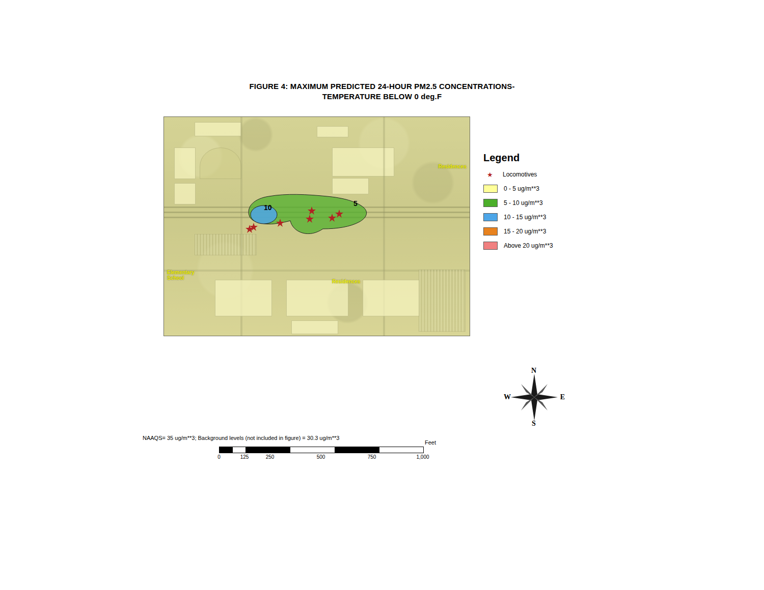FIGURE 4: MAXIMUM PREDICTED 24-HOUR PM2.5 CONCENTRATIONS-
TEMPERATURE BELOW 0 deg.F
10
5
Residences
Elementary School
Residences
Legend
★Locomotives
0 - 5 ug/m**3
5 - 10 ug/m**3
10 - 15 ug/m**3
15 - 20 ug/m**3
Above 20 ug/m**3
N S E W
NAAQS= 35 ug/m**3; Background levels (not included in figure) = 30.3 ug/m**3
Feet
0 125 250 500 750 1,000